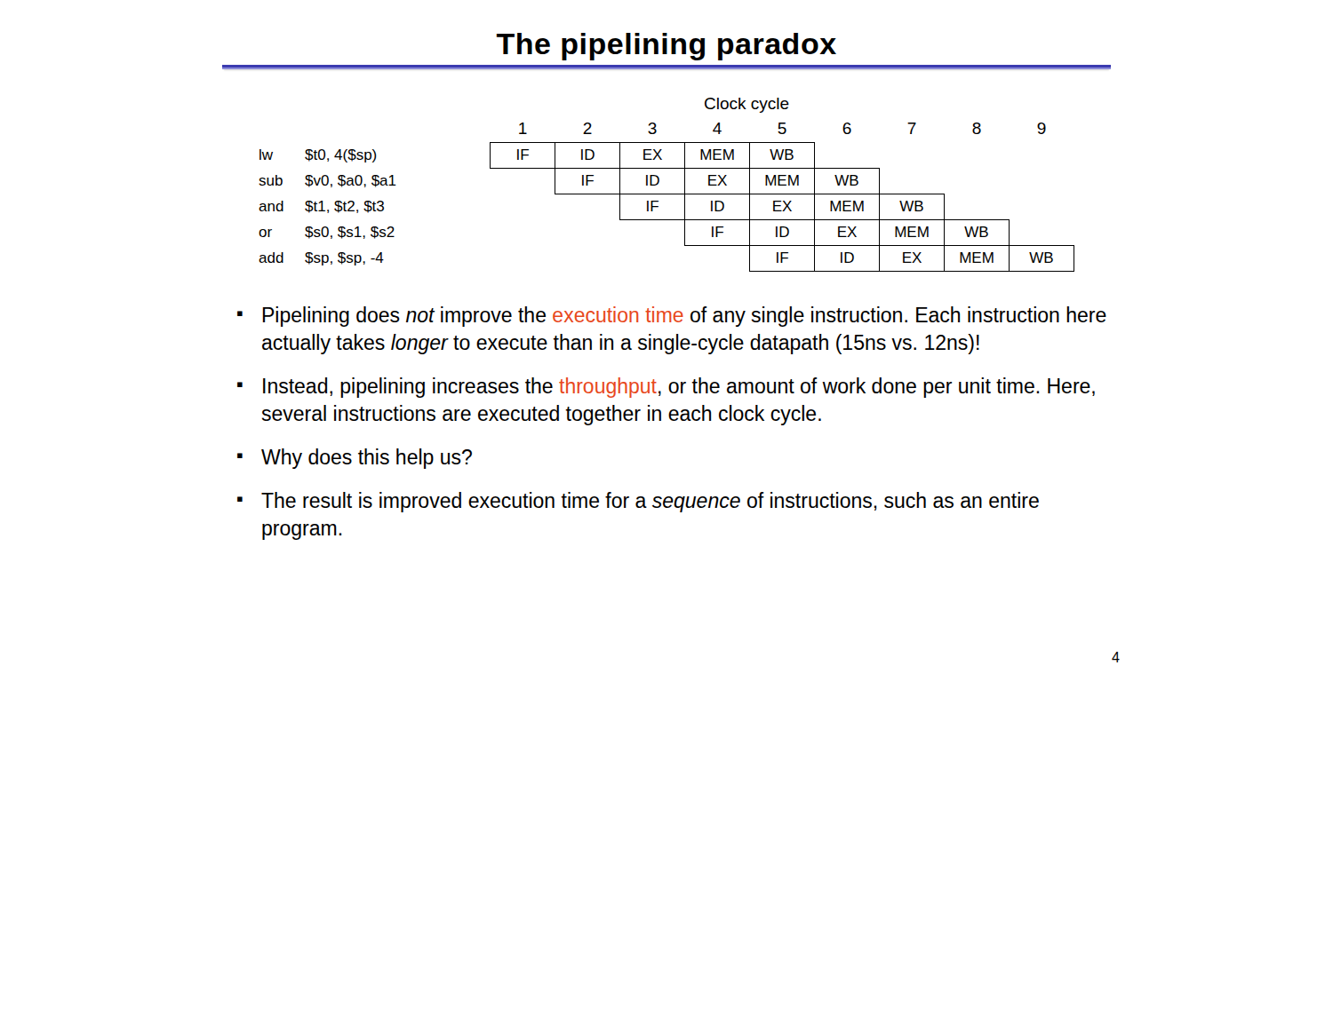The pipelining paradox
Clock cycle
| | 1 | 2 | 3 | 4 | 5 | 6 | 7 | 8 | 9 |
| lw $t0, 4($sp) | IF | ID | EX | MEM | WB | | | | |
| sub $v0, $a0, $a1 | | IF | ID | EX | MEM | WB | | | |
| and $t1, $t2, $t3 | | | IF | ID | EX | MEM | WB | | |
| or $s0, $s1, $s2 | | | | IF | ID | EX | MEM | WB | |
| add $sp, $sp, -4 | | | | | IF | ID | EX | MEM | WB |
Pipelining does not improve the execution time of any single instruction. Each instruction here actually takes longer to execute than in a single-cycle datapath (15ns vs. 12ns)!
Instead, pipelining increases the throughput, or the amount of work done per unit time. Here, several instructions are executed together in each clock cycle.
Why does this help us?
The result is improved execution time for a sequence of instructions, such as an entire program.
4